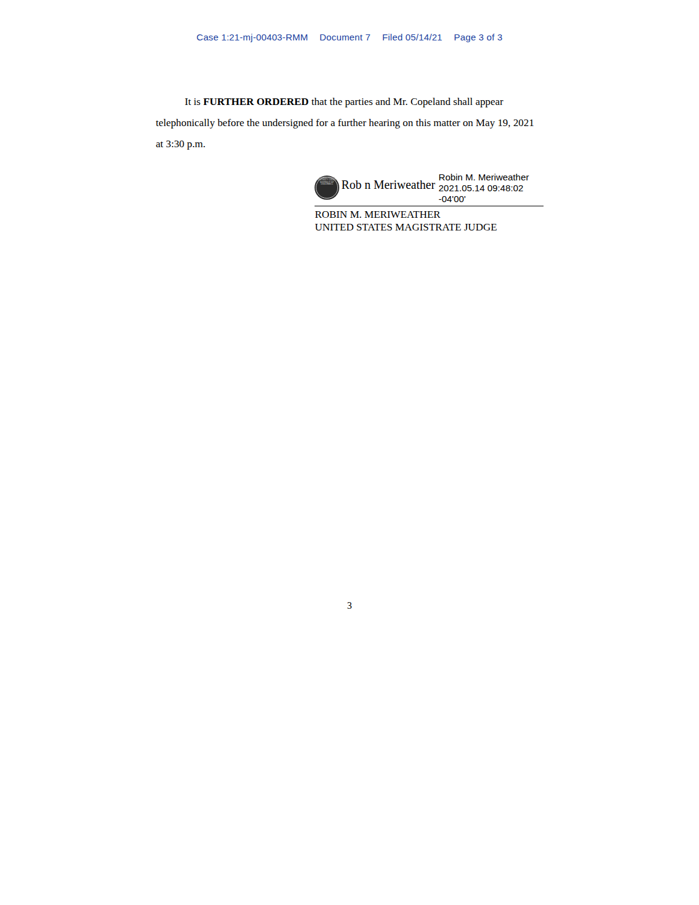Case 1:21-mj-00403-RMM Document 7 Filed 05/14/21 Page 3 of 3
It is FURTHER ORDERED that the parties and Mr. Copeland shall appear telephonically before the undersigned for a further hearing on this matter on May 19, 2021 at 3:30 p.m.
UNITED STATES DISTRICT COURT
DISTRICT OF COLUMBIA
Rob n Meriweather
Robin M. Meriweather
2021.05.14 09:48:02
-04'00'
ROBIN M. MERIWEATHER
UNITED STATES MAGISTRATE JUDGE
3